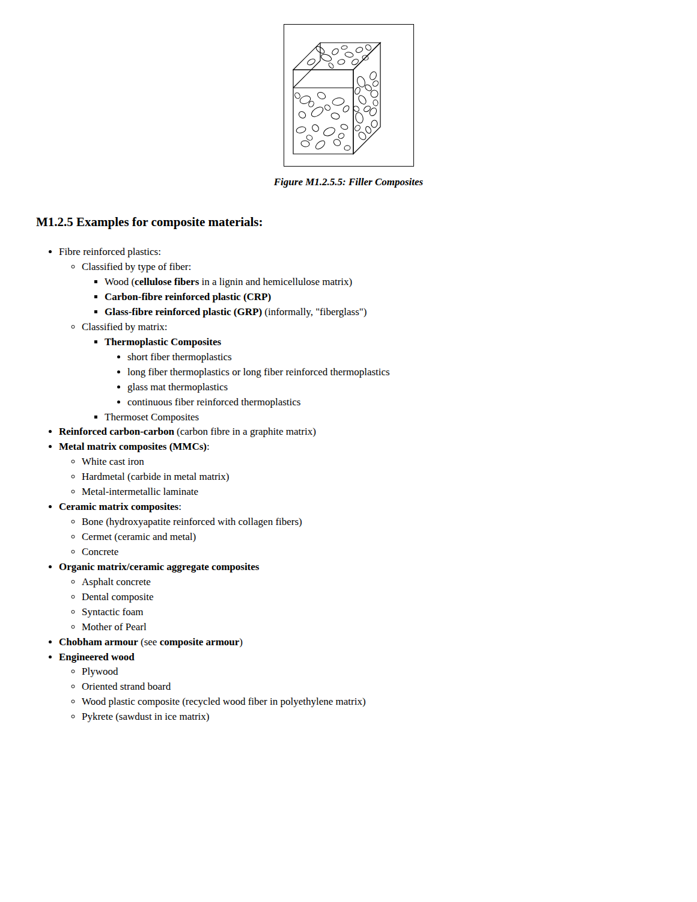Figure M1.2.5.5: Filler Composites
M1.2.5 Examples for composite materials:
Fibre reinforced plastics:
Classified by type of fiber:
Wood (cellulose fibers in a lignin and hemicellulose matrix)
Carbon-fibre reinforced plastic (CRP)
Glass-fibre reinforced plastic (GRP) (informally, "fiberglass")
Classified by matrix:
Thermoplastic Composites
short fiber thermoplastics
long fiber thermoplastics or long fiber reinforced thermoplastics
glass mat thermoplastics
continuous fiber reinforced thermoplastics
Thermoset Composites
Reinforced carbon-carbon (carbon fibre in a graphite matrix)
Metal matrix composites (MMCs):
White cast iron
Hardmetal (carbide in metal matrix)
Metal-intermetallic laminate
Ceramic matrix composites:
Bone (hydroxyapatite reinforced with collagen fibers)
Cermet (ceramic and metal)
Concrete
Organic matrix/ceramic aggregate composites
Asphalt concrete
Dental composite
Syntactic foam
Mother of Pearl
Chobham armour (see composite armour)
Engineered wood
Plywood
Oriented strand board
Wood plastic composite (recycled wood fiber in polyethylene matrix)
Pykrete (sawdust in ice matrix)